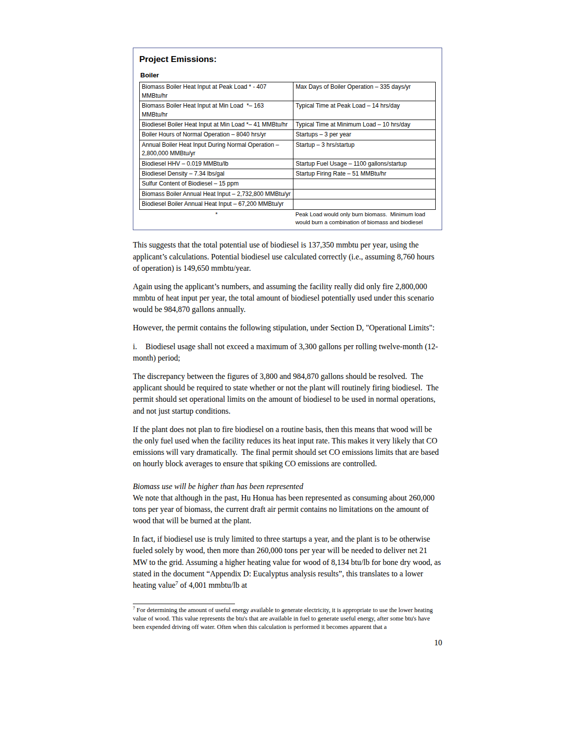Project Emissions:
Boiler
| Biomass Boiler Heat Input at Peak Load * - 407 MMBtu/hr | Max Days of Boiler Operation – 335 days/yr |
| Biomass Boiler Heat Input at Min Load *– 163 MMBtu/hr | Typical Time at Peak Load – 14 hrs/day |
| Biodiesel Boiler Heat Input at Min Load *– 41 MMBtu/hr | Typical Time at Minimum Load – 10 hrs/day |
| Boiler Hours of Normal Operation – 8040 hrs/yr | Startups – 3 per year |
| Annual Boiler Heat Input During Normal Operation – 2,800,000 MMBtu/yr | Startup – 3 hrs/startup |
| Biodiesel HHV – 0.019 MMBtu/lb | Startup Fuel Usage – 1100 gallons/startup |
| Biodiesel Density – 7.34 lbs/gal | Startup Firing Rate – 51 MMBtu/hr |
| Sulfur Content of Biodiesel – 15 ppm | |
| Biomass Boiler Annual Heat Input – 2,732,800 MMBtu/yr | |
| Biodiesel Boiler Annual Heat Input – 67,200 MMBtu/yr | |
| * | Peak Load would only burn biomass. Minimum load would burn a combination of biomass and biodiesel |
This suggests that the total potential use of biodiesel is 137,350 mmbtu per year, using the applicant’s calculations. Potential biodiesel use calculated correctly (i.e., assuming 8,760 hours of operation) is 149,650 mmbtu/year.
Again using the applicant’s numbers, and assuming the facility really did only fire 2,800,000 mmbtu of heat input per year, the total amount of biodiesel potentially used under this scenario would be 984,870 gallons annually.
However, the permit contains the following stipulation, under Section D, "Operational Limits":
i. Biodiesel usage shall not exceed a maximum of 3,300 gallons per rolling twelve-month (12-month) period;
The discrepancy between the figures of 3,800 and 984,870 gallons should be resolved. The applicant should be required to state whether or not the plant will routinely firing biodiesel. The permit should set operational limits on the amount of biodiesel to be used in normal operations, and not just startup conditions.
If the plant does not plan to fire biodiesel on a routine basis, then this means that wood will be the only fuel used when the facility reduces its heat input rate. This makes it very likely that CO emissions will vary dramatically. The final permit should set CO emissions limits that are based on hourly block averages to ensure that spiking CO emissions are controlled.
Biomass use will be higher than has been represented
We note that although in the past, Hu Honua has been represented as consuming about 260,000 tons per year of biomass, the current draft air permit contains no limitations on the amount of wood that will be burned at the plant.
In fact, if biodiesel use is truly limited to three startups a year, and the plant is to be otherwise fueled solely by wood, then more than 260,000 tons per year will be needed to deliver net 21 MW to the grid. Assuming a higher heating value for wood of 8,134 btu/lb for bone dry wood, as stated in the document “Appendix D: Eucalyptus analysis results”, this translates to a lower heating value7 of 4,001 mmbtu/lb at
7 For determining the amount of useful energy available to generate electricity, it is appropriate to use the lower heating value of wood. This value represents the btu's that are available in fuel to generate useful energy, after some btu's have been expended driving off water. Often when this calculation is performed it becomes apparent that a
10